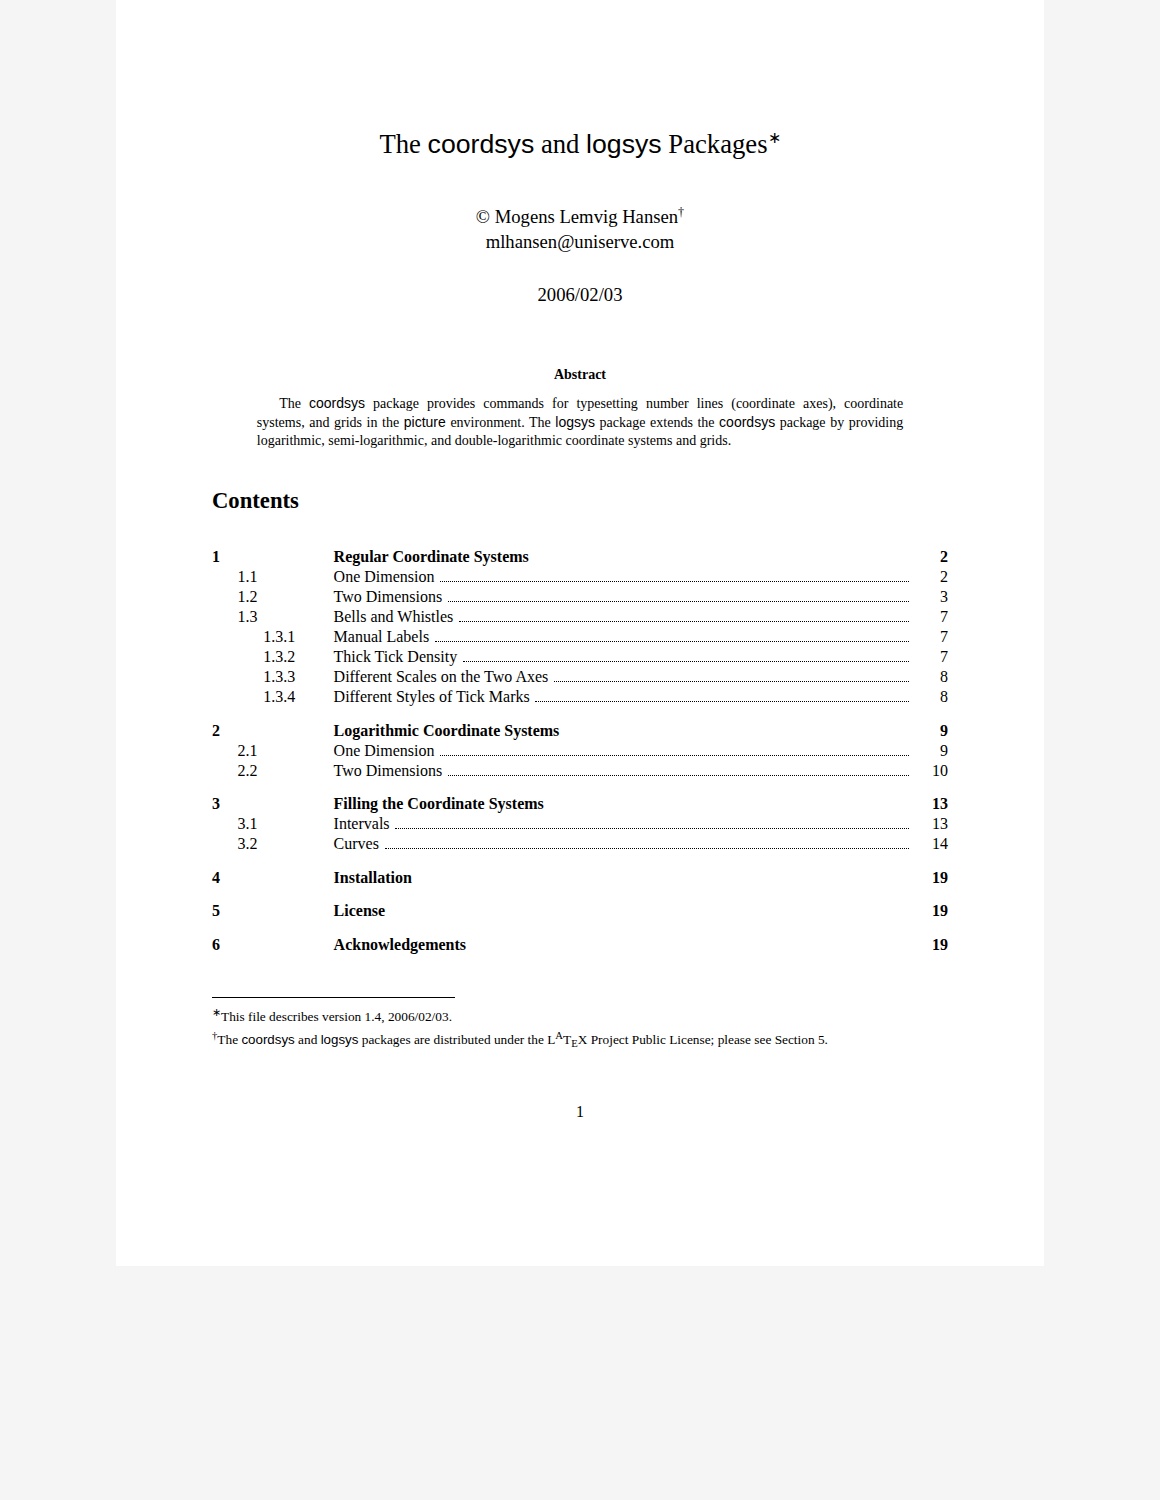The coordsys and logsys Packages∗
© Mogens Lemvig Hansen†
mlhansen@uniserve.com
2006/02/03
Abstract
The coordsys package provides commands for typesetting number lines (coordinate axes), coordinate systems, and grids in the picture environment. The logsys package extends the coordsys package by providing logarithmic, semi-logarithmic, and double-logarithmic coordinate systems and grids.
Contents
| 1 | Regular Coordinate Systems | 2 |
| 1.1 | One Dimension | 2 |
| 1.2 | Two Dimensions | 3 |
| 1.3 | Bells and Whistles | 7 |
| 1.3.1 | Manual Labels | 7 |
| 1.3.2 | Thick Tick Density | 7 |
| 1.3.3 | Different Scales on the Two Axes | 8 |
| 1.3.4 | Different Styles of Tick Marks | 8 |
| 2 | Logarithmic Coordinate Systems | 9 |
| 2.1 | One Dimension | 9 |
| 2.2 | Two Dimensions | 10 |
| 3 | Filling the Coordinate Systems | 13 |
| 3.1 | Intervals | 13 |
| 3.2 | Curves | 14 |
| 4 | Installation | 19 |
| 5 | License | 19 |
| 6 | Acknowledgements | 19 |
∗This file describes version 1.4, 2006/02/03.
†The coordsys and logsys packages are distributed under the LATEX Project Public License; please see Section 5.
1